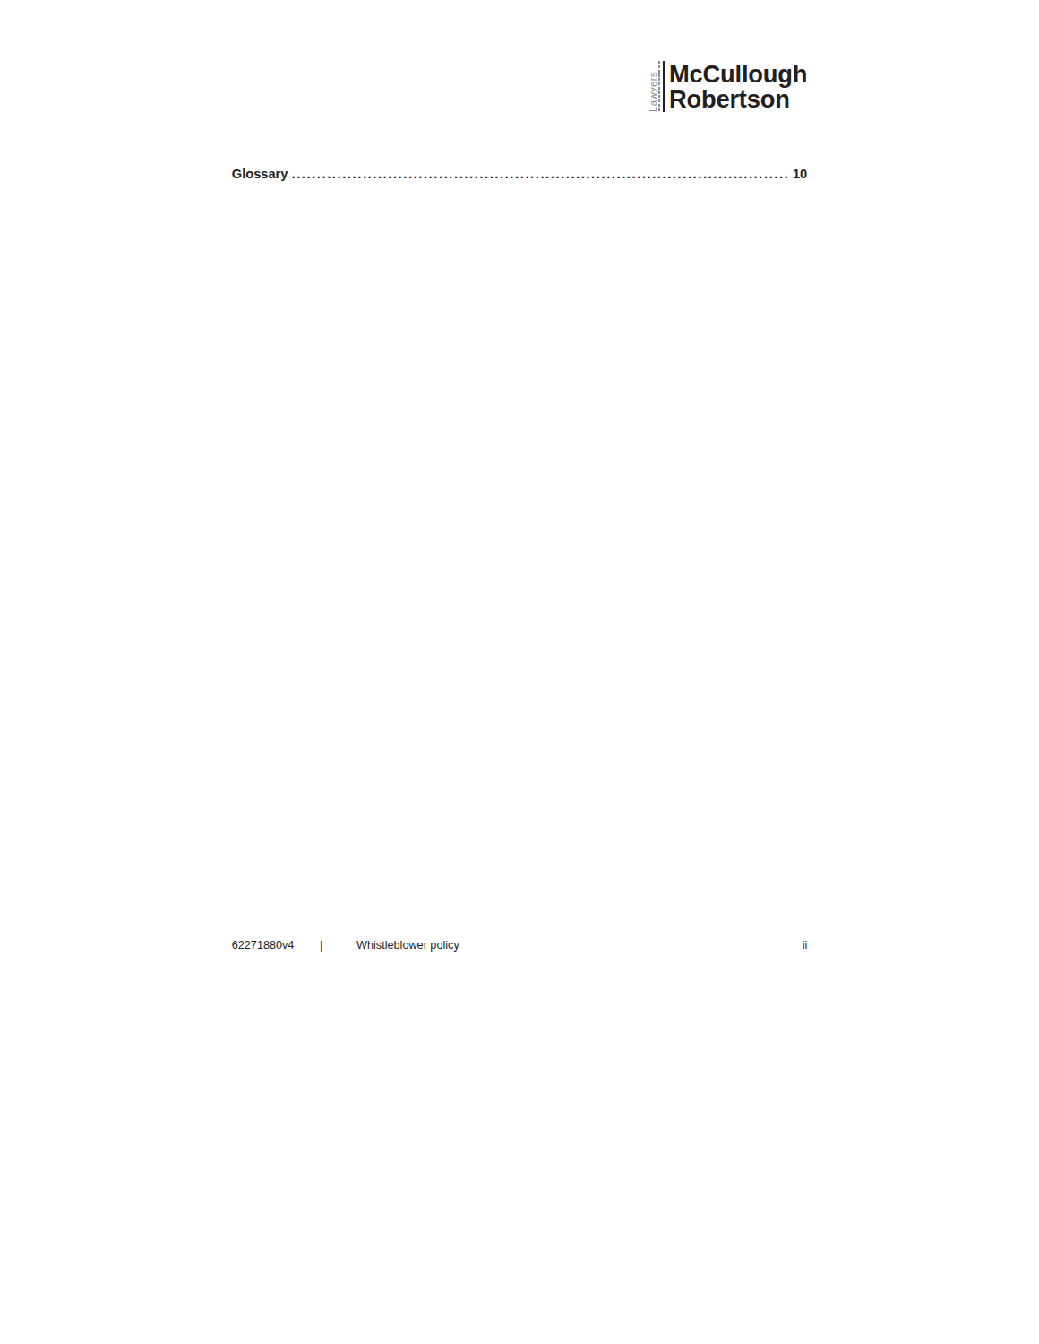Lawyers
McCullough
Robertson
Glossary ................................................................................................................................... 10
62271880v4 | Whistleblower policy ii